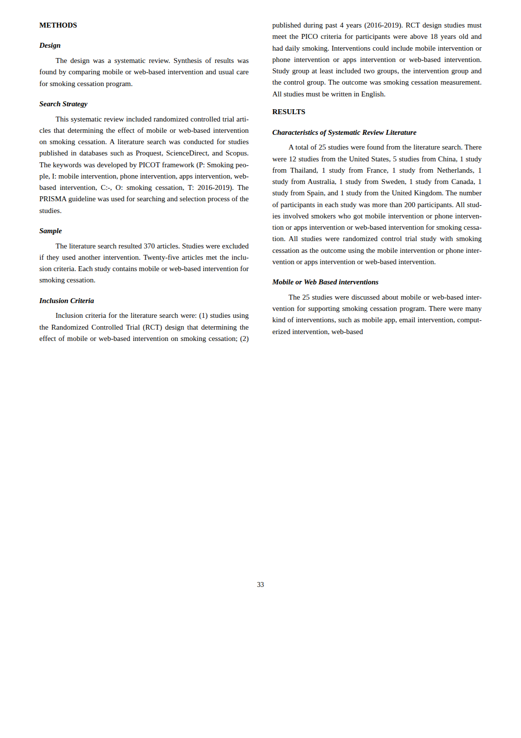METHODS
Design
The design was a systematic review. Synthesis of results was found by comparing mobile or web-based intervention and usual care for smoking cessation program.
Search Strategy
This systematic review included randomized controlled trial articles that determining the effect of mobile or web-based intervention on smoking cessation. A literature search was conducted for studies published in databases such as Proquest, ScienceDirect, and Scopus. The keywords was developed by PICOT framework (P: Smoking people, I: mobile intervention, phone intervention, apps intervention, web-based intervention, C:-, O: smoking cessation, T: 2016-2019). The PRISMA guideline was used for searching and selection process of the studies.
Sample
The literature search resulted 370 articles. Studies were excluded if they used another intervention. Twenty-five articles met the inclusion criteria. Each study contains mobile or web-based intervention for smoking cessation.
Inclusion Criteria
Inclusion criteria for the literature search were: (1) studies using the Randomized Controlled Trial (RCT) design that determining the effect of mobile or web-based intervention on smoking cessation; (2) published during past 4 years (2016-2019). RCT design studies must meet the PICO criteria for participants were above 18 years old and had daily smoking. Interventions could include mobile intervention or phone intervention or apps intervention or web-based intervention. Study group at least included two groups, the intervention group and the control group. The outcome was smoking cessation measurement. All studies must be written in English.
RESULTS
Characteristics of Systematic Review Literature
A total of 25 studies were found from the literature search. There were 12 studies from the United States, 5 studies from China, 1 study from Thailand, 1 study from France, 1 study from Netherlands, 1 study from Australia, 1 study from Sweden, 1 study from Canada, 1 study from Spain, and 1 study from the United Kingdom. The number of participants in each study was more than 200 participants. All studies involved smokers who got mobile intervention or phone intervention or apps intervention or web-based intervention for smoking cessation. All studies were randomized control trial study with smoking cessation as the outcome using the mobile intervention or phone intervention or apps intervention or web-based intervention.
Mobile or Web Based interventions
The 25 studies were discussed about mobile or web-based intervention for supporting smoking cessation program. There were many kind of interventions, such as mobile app, email intervention, computerized intervention, web-based
33